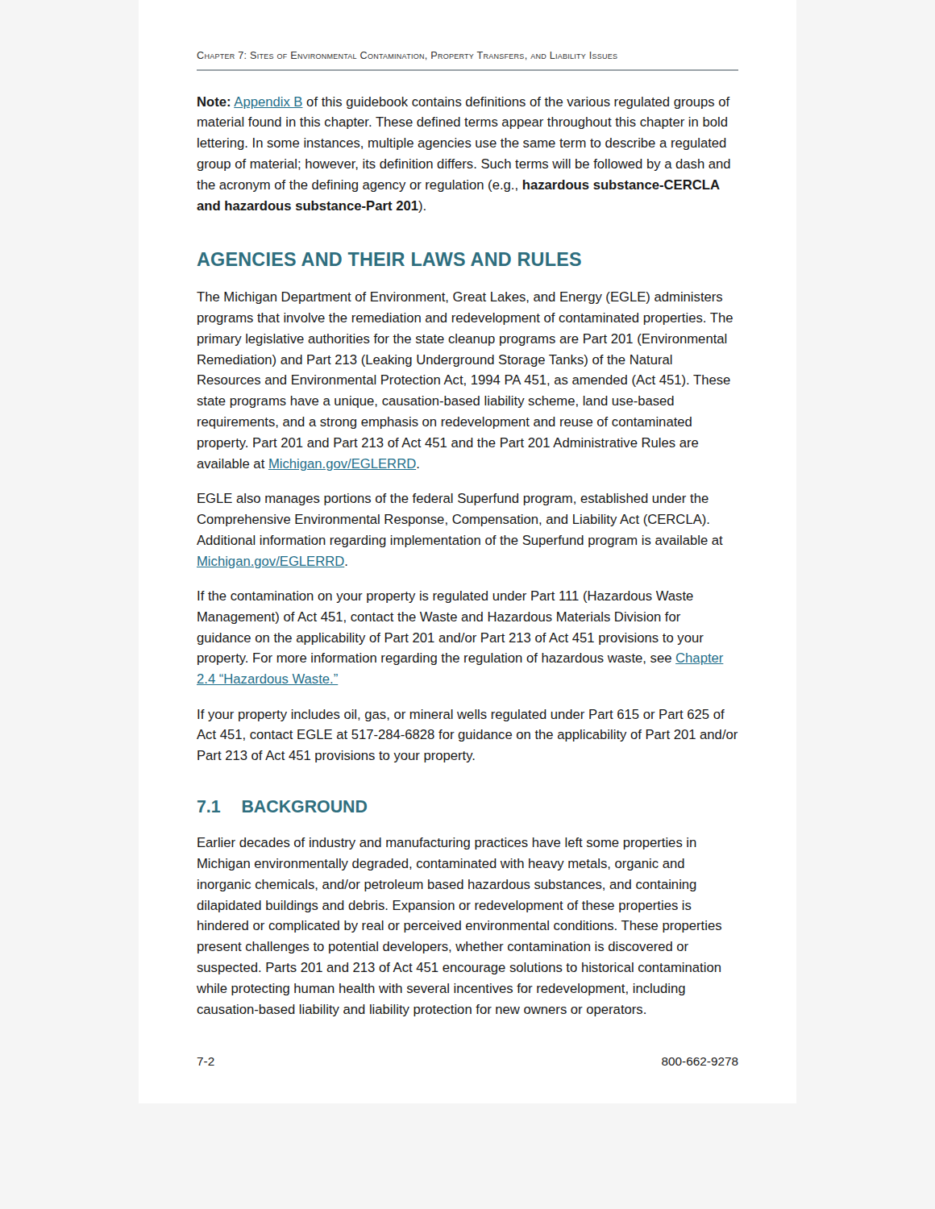Chapter 7: Sites of Environmental Contamination, Property Transfers, and Liability Issues
Note: Appendix B of this guidebook contains definitions of the various regulated groups of material found in this chapter. These defined terms appear throughout this chapter in bold lettering. In some instances, multiple agencies use the same term to describe a regulated group of material; however, its definition differs. Such terms will be followed by a dash and the acronym of the defining agency or regulation (e.g., hazardous substance-CERCLA and hazardous substance-Part 201).
Agencies and Their Laws and Rules
The Michigan Department of Environment, Great Lakes, and Energy (EGLE) administers programs that involve the remediation and redevelopment of contaminated properties. The primary legislative authorities for the state cleanup programs are Part 201 (Environmental Remediation) and Part 213 (Leaking Underground Storage Tanks) of the Natural Resources and Environmental Protection Act, 1994 PA 451, as amended (Act 451). These state programs have a unique, causation-based liability scheme, land use-based requirements, and a strong emphasis on redevelopment and reuse of contaminated property. Part 201 and Part 213 of Act 451 and the Part 201 Administrative Rules are available at Michigan.gov/EGLERRD.
EGLE also manages portions of the federal Superfund program, established under the Comprehensive Environmental Response, Compensation, and Liability Act (CERCLA). Additional information regarding implementation of the Superfund program is available at Michigan.gov/EGLERRD.
If the contamination on your property is regulated under Part 111 (Hazardous Waste Management) of Act 451, contact the Waste and Hazardous Materials Division for guidance on the applicability of Part 201 and/or Part 213 of Act 451 provisions to your property. For more information regarding the regulation of hazardous waste, see Chapter 2.4 “Hazardous Waste.”
If your property includes oil, gas, or mineral wells regulated under Part 615 or Part 625 of Act 451, contact EGLE at 517-284-6828 for guidance on the applicability of Part 201 and/or Part 213 of Act 451 provisions to your property.
7.1 Background
Earlier decades of industry and manufacturing practices have left some properties in Michigan environmentally degraded, contaminated with heavy metals, organic and inorganic chemicals, and/or petroleum based hazardous substances, and containing dilapidated buildings and debris. Expansion or redevelopment of these properties is hindered or complicated by real or perceived environmental conditions. These properties present challenges to potential developers, whether contamination is discovered or suspected. Parts 201 and 213 of Act 451 encourage solutions to historical contamination while protecting human health with several incentives for redevelopment, including causation-based liability and liability protection for new owners or operators.
7-2 800-662-9278